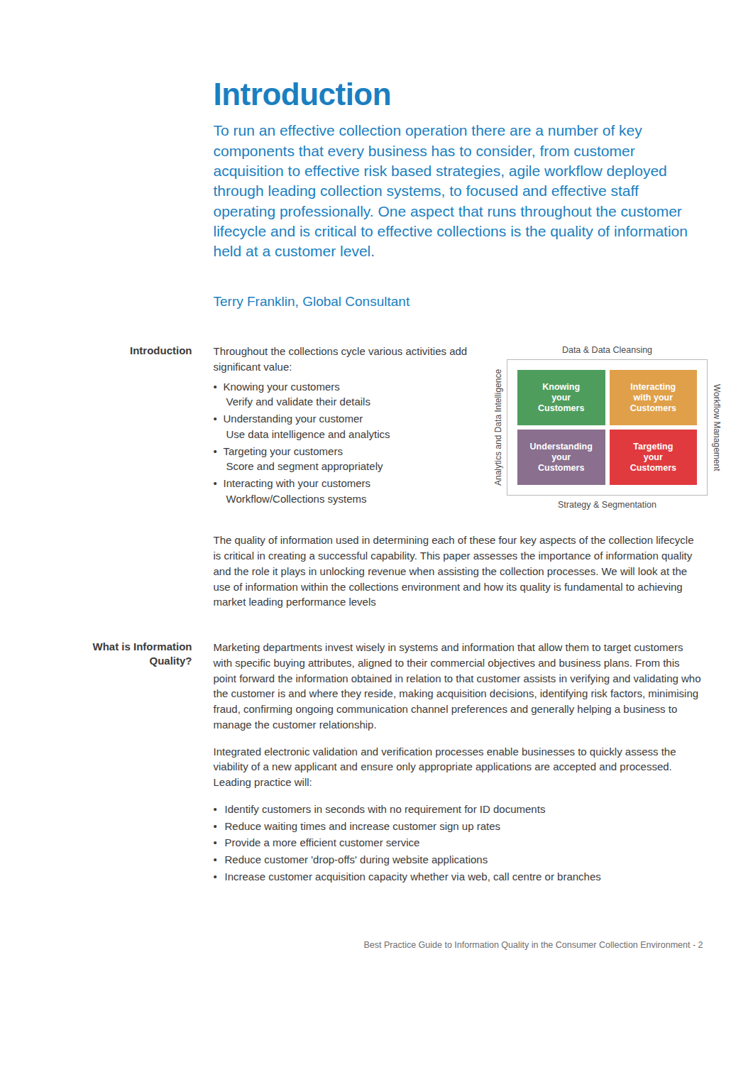Introduction
To run an effective collection operation there are a number of key components that every business has to consider, from customer acquisition to effective risk based strategies, agile workflow deployed through leading collection systems, to focused and effective staff operating professionally. One aspect that runs throughout the customer lifecycle and is critical to effective collections is the quality of information held at a customer level.
Terry Franklin, Global Consultant
Introduction
Throughout the collections cycle various activities add significant value:
Knowing your customers Verify and validate their details
Understanding your customer Use data intelligence and analytics
Targeting your customers Score and segment appropriately
Interacting with your customers Workflow/Collections systems
Data & Data Cleansing
Analytics and Data Intelligence
Knowing
your
Customers
Interacting
with your
Customers
Understanding
your
Customers
Targeting
your
Customers
Workflow Management
Strategy & Segmentation
The quality of information used in determining each of these four key aspects of the collection lifecycle is critical in creating a successful capability. This paper assesses the importance of information quality and the role it plays in unlocking revenue when assisting the collection processes. We will look at the use of information within the collections environment and how its quality is fundamental to achieving market leading performance levels
What is Information
Quality?
Marketing departments invest wisely in systems and information that allow them to target customers with specific buying attributes, aligned to their commercial objectives and business plans. From this point forward the information obtained in relation to that customer assists in verifying and validating who the customer is and where they reside, making acquisition decisions, identifying risk factors, minimising fraud, confirming ongoing communication channel preferences and generally helping a business to manage the customer relationship.
Integrated electronic validation and verification processes enable businesses to quickly assess the viability of a new applicant and ensure only appropriate applications are accepted and processed. Leading practice will:
Identify customers in seconds with no requirement for ID documents
Reduce waiting times and increase customer sign up rates
Provide a more efficient customer service
Reduce customer 'drop-offs' during website applications
Increase customer acquisition capacity whether via web, call centre or branches
Best Practice Guide to Information Quality in the Consumer Collection Environment - 2